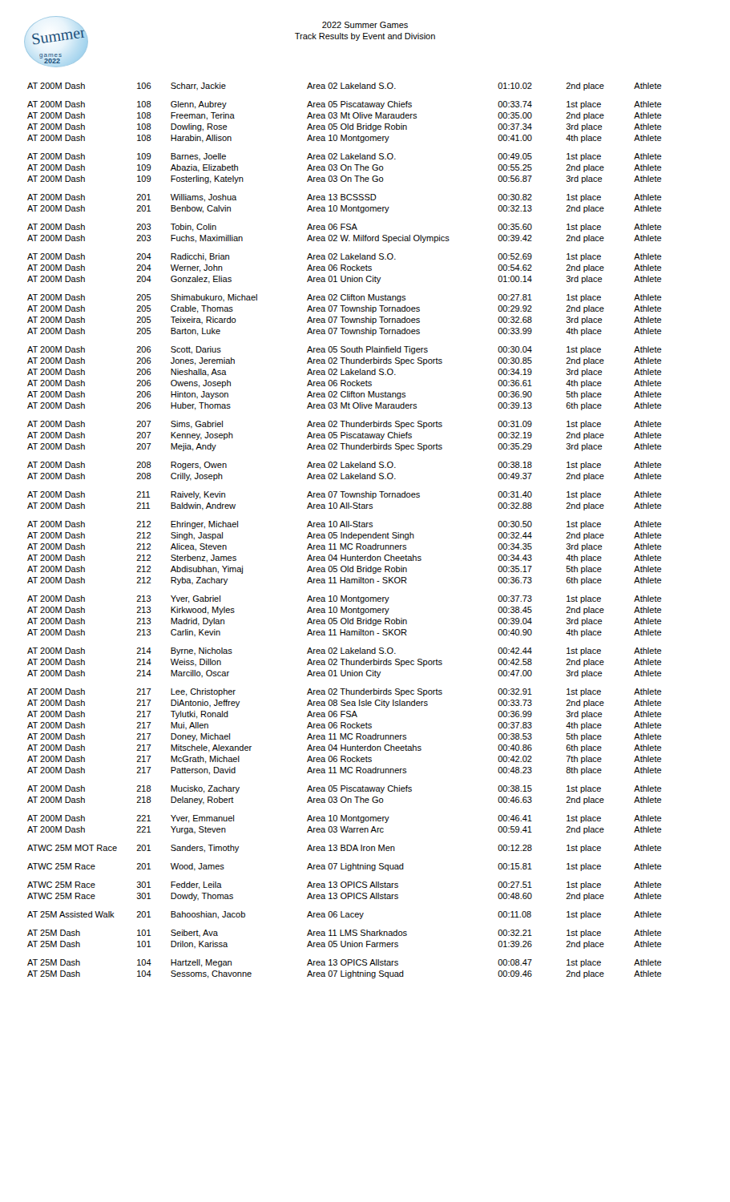Summer
games
2022
2022 Summer Games
Track Results by Event and Division
| AT 200M Dash | 106 | Scharr, Jackie | Area 02 Lakeland S.O. | 01:10.02 | 2nd place | Athlete |
| AT 200M Dash | 108 | Glenn, Aubrey | Area 05 Piscataway Chiefs | 00:33.74 | 1st place | Athlete |
| AT 200M Dash | 108 | Freeman, Terina | Area 03 Mt Olive Marauders | 00:35.00 | 2nd place | Athlete |
| AT 200M Dash | 108 | Dowling, Rose | Area 05 Old Bridge Robin | 00:37.34 | 3rd place | Athlete |
| AT 200M Dash | 108 | Harabin, Allison | Area 10 Montgomery | 00:41.00 | 4th place | Athlete |
| AT 200M Dash | 109 | Barnes, Joelle | Area 02 Lakeland S.O. | 00:49.05 | 1st place | Athlete |
| AT 200M Dash | 109 | Abazia, Elizabeth | Area 03 On The Go | 00:55.25 | 2nd place | Athlete |
| AT 200M Dash | 109 | Fosterling, Katelyn | Area 03 On The Go | 00:56.87 | 3rd place | Athlete |
| AT 200M Dash | 201 | Williams, Joshua | Area 13 BCSSSD | 00:30.82 | 1st place | Athlete |
| AT 200M Dash | 201 | Benbow, Calvin | Area 10 Montgomery | 00:32.13 | 2nd place | Athlete |
| AT 200M Dash | 203 | Tobin, Colin | Area 06 FSA | 00:35.60 | 1st place | Athlete |
| AT 200M Dash | 203 | Fuchs, Maximillian | Area 02 W. Milford Special Olympics | 00:39.42 | 2nd place | Athlete |
| AT 200M Dash | 204 | Radicchi, Brian | Area 02 Lakeland S.O. | 00:52.69 | 1st place | Athlete |
| AT 200M Dash | 204 | Werner, John | Area 06 Rockets | 00:54.62 | 2nd place | Athlete |
| AT 200M Dash | 204 | Gonzalez, Elias | Area 01 Union City | 01:00.14 | 3rd place | Athlete |
| AT 200M Dash | 205 | Shimabukuro, Michael | Area 02 Clifton Mustangs | 00:27.81 | 1st place | Athlete |
| AT 200M Dash | 205 | Crable, Thomas | Area 07 Township Tornadoes | 00:29.92 | 2nd place | Athlete |
| AT 200M Dash | 205 | Teixeira, Ricardo | Area 07 Township Tornadoes | 00:32.68 | 3rd place | Athlete |
| AT 200M Dash | 205 | Barton, Luke | Area 07 Township Tornadoes | 00:33.99 | 4th place | Athlete |
| AT 200M Dash | 206 | Scott, Darius | Area 05 South Plainfield Tigers | 00:30.04 | 1st place | Athlete |
| AT 200M Dash | 206 | Jones, Jeremiah | Area 02 Thunderbirds Spec Sports | 00:30.85 | 2nd place | Athlete |
| AT 200M Dash | 206 | Nieshalla, Asa | Area 02 Lakeland S.O. | 00:34.19 | 3rd place | Athlete |
| AT 200M Dash | 206 | Owens, Joseph | Area 06 Rockets | 00:36.61 | 4th place | Athlete |
| AT 200M Dash | 206 | Hinton, Jayson | Area 02 Clifton Mustangs | 00:36.90 | 5th place | Athlete |
| AT 200M Dash | 206 | Huber, Thomas | Area 03 Mt Olive Marauders | 00:39.13 | 6th place | Athlete |
| AT 200M Dash | 207 | Sims, Gabriel | Area 02 Thunderbirds Spec Sports | 00:31.09 | 1st place | Athlete |
| AT 200M Dash | 207 | Kenney, Joseph | Area 05 Piscataway Chiefs | 00:32.19 | 2nd place | Athlete |
| AT 200M Dash | 207 | Mejia, Andy | Area 02 Thunderbirds Spec Sports | 00:35.29 | 3rd place | Athlete |
| AT 200M Dash | 208 | Rogers, Owen | Area 02 Lakeland S.O. | 00:38.18 | 1st place | Athlete |
| AT 200M Dash | 208 | Crilly, Joseph | Area 02 Lakeland S.O. | 00:49.37 | 2nd place | Athlete |
| AT 200M Dash | 211 | Raively, Kevin | Area 07 Township Tornadoes | 00:31.40 | 1st place | Athlete |
| AT 200M Dash | 211 | Baldwin, Andrew | Area 10 All-Stars | 00:32.88 | 2nd place | Athlete |
| AT 200M Dash | 212 | Ehringer, Michael | Area 10 All-Stars | 00:30.50 | 1st place | Athlete |
| AT 200M Dash | 212 | Singh, Jaspal | Area 05 Independent Singh | 00:32.44 | 2nd place | Athlete |
| AT 200M Dash | 212 | Alicea, Steven | Area 11 MC Roadrunners | 00:34.35 | 3rd place | Athlete |
| AT 200M Dash | 212 | Sterbenz, James | Area 04 Hunterdon Cheetahs | 00:34.43 | 4th place | Athlete |
| AT 200M Dash | 212 | Abdisubhan, Yimaj | Area 05 Old Bridge Robin | 00:35.17 | 5th place | Athlete |
| AT 200M Dash | 212 | Ryba, Zachary | Area 11 Hamilton - SKOR | 00:36.73 | 6th place | Athlete |
| AT 200M Dash | 213 | Yver, Gabriel | Area 10 Montgomery | 00:37.73 | 1st place | Athlete |
| AT 200M Dash | 213 | Kirkwood, Myles | Area 10 Montgomery | 00:38.45 | 2nd place | Athlete |
| AT 200M Dash | 213 | Madrid, Dylan | Area 05 Old Bridge Robin | 00:39.04 | 3rd place | Athlete |
| AT 200M Dash | 213 | Carlin, Kevin | Area 11 Hamilton - SKOR | 00:40.90 | 4th place | Athlete |
| AT 200M Dash | 214 | Byrne, Nicholas | Area 02 Lakeland S.O. | 00:42.44 | 1st place | Athlete |
| AT 200M Dash | 214 | Weiss, Dillon | Area 02 Thunderbirds Spec Sports | 00:42.58 | 2nd place | Athlete |
| AT 200M Dash | 214 | Marcillo, Oscar | Area 01 Union City | 00:47.00 | 3rd place | Athlete |
| AT 200M Dash | 217 | Lee, Christopher | Area 02 Thunderbirds Spec Sports | 00:32.91 | 1st place | Athlete |
| AT 200M Dash | 217 | DiAntonio, Jeffrey | Area 08 Sea Isle City Islanders | 00:33.73 | 2nd place | Athlete |
| AT 200M Dash | 217 | Tylutki, Ronald | Area 06 FSA | 00:36.99 | 3rd place | Athlete |
| AT 200M Dash | 217 | Mui, Allen | Area 06 Rockets | 00:37.83 | 4th place | Athlete |
| AT 200M Dash | 217 | Doney, Michael | Area 11 MC Roadrunners | 00:38.53 | 5th place | Athlete |
| AT 200M Dash | 217 | Mitschele, Alexander | Area 04 Hunterdon Cheetahs | 00:40.86 | 6th place | Athlete |
| AT 200M Dash | 217 | McGrath, Michael | Area 06 Rockets | 00:42.02 | 7th place | Athlete |
| AT 200M Dash | 217 | Patterson, David | Area 11 MC Roadrunners | 00:48.23 | 8th place | Athlete |
| AT 200M Dash | 218 | Mucisko, Zachary | Area 05 Piscataway Chiefs | 00:38.15 | 1st place | Athlete |
| AT 200M Dash | 218 | Delaney, Robert | Area 03 On The Go | 00:46.63 | 2nd place | Athlete |
| AT 200M Dash | 221 | Yver, Emmanuel | Area 10 Montgomery | 00:46.41 | 1st place | Athlete |
| AT 200M Dash | 221 | Yurga, Steven | Area 03 Warren Arc | 00:59.41 | 2nd place | Athlete |
| ATWC 25M MOT Race | 201 | Sanders, Timothy | Area 13 BDA Iron Men | 00:12.28 | 1st place | Athlete |
| ATWC 25M Race | 201 | Wood, James | Area 07 Lightning Squad | 00:15.81 | 1st place | Athlete |
| ATWC 25M Race | 301 | Fedder, Leila | Area 13 OPICS Allstars | 00:27.51 | 1st place | Athlete |
| ATWC 25M Race | 301 | Dowdy, Thomas | Area 13 OPICS Allstars | 00:48.60 | 2nd place | Athlete |
| AT 25M Assisted Walk | 201 | Bahooshian, Jacob | Area 06 Lacey | 00:11.08 | 1st place | Athlete |
| AT 25M Dash | 101 | Seibert, Ava | Area 11 LMS Sharknados | 00:32.21 | 1st place | Athlete |
| AT 25M Dash | 101 | Drilon, Karissa | Area 05 Union Farmers | 01:39.26 | 2nd place | Athlete |
| AT 25M Dash | 104 | Hartzell, Megan | Area 13 OPICS Allstars | 00:08.47 | 1st place | Athlete |
| AT 25M Dash | 104 | Sessoms, Chavonne | Area 07 Lightning Squad | 00:09.46 | 2nd place | Athlete |